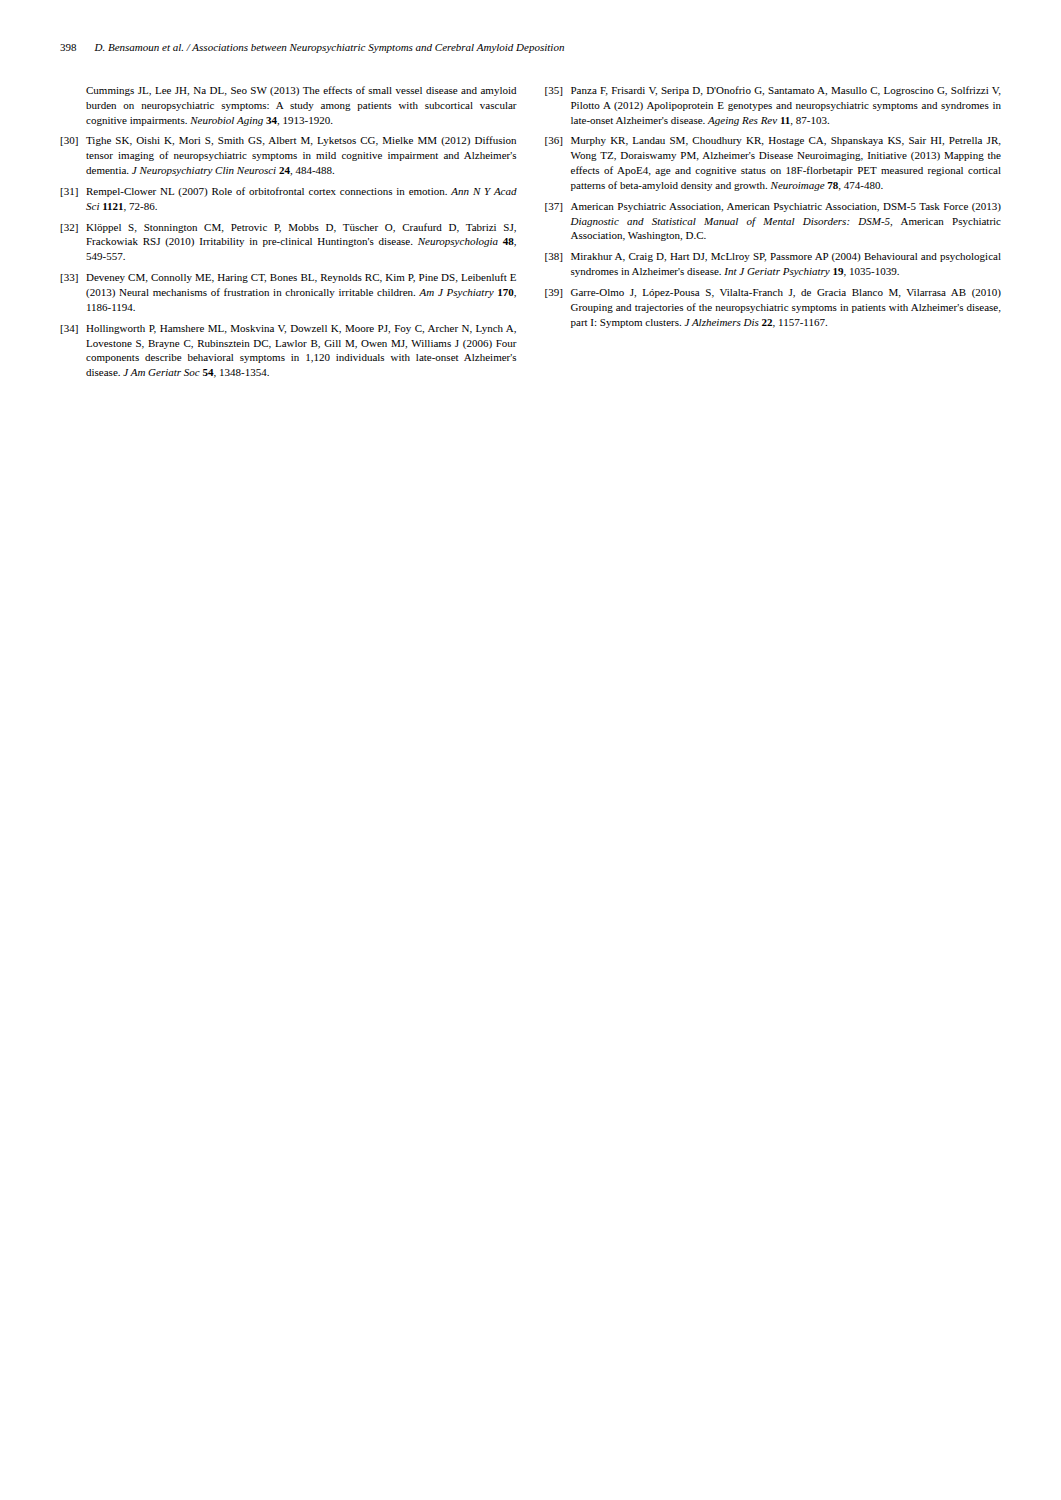398 D. Bensamoun et al. / Associations between Neuropsychiatric Symptoms and Cerebral Amyloid Deposition
Cummings JL, Lee JH, Na DL, Seo SW (2013) The effects of small vessel disease and amyloid burden on neuropsychiatric symptoms: A study among patients with subcortical vascular cognitive impairments. Neurobiol Aging 34, 1913-1920.
[30] Tighe SK, Oishi K, Mori S, Smith GS, Albert M, Lyketsos CG, Mielke MM (2012) Diffusion tensor imaging of neuropsychiatric symptoms in mild cognitive impairment and Alzheimer's dementia. J Neuropsychiatry Clin Neurosci 24, 484-488.
[31] Rempel-Clower NL (2007) Role of orbitofrontal cortex connections in emotion. Ann N Y Acad Sci 1121, 72-86.
[32] Klöppel S, Stonnington CM, Petrovic P, Mobbs D, Tüscher O, Craufurd D, Tabrizi SJ, Frackowiak RSJ (2010) Irritability in pre-clinical Huntington's disease. Neuropsychologia 48, 549-557.
[33] Deveney CM, Connolly ME, Haring CT, Bones BL, Reynolds RC, Kim P, Pine DS, Leibenluft E (2013) Neural mechanisms of frustration in chronically irritable children. Am J Psychiatry 170, 1186-1194.
[34] Hollingworth P, Hamshere ML, Moskvina V, Dowzell K, Moore PJ, Foy C, Archer N, Lynch A, Lovestone S, Brayne C, Rubinsztein DC, Lawlor B, Gill M, Owen MJ, Williams J (2006) Four components describe behavioral symptoms in 1,120 individuals with late-onset Alzheimer's disease. J Am Geriatr Soc 54, 1348-1354.
[35] Panza F, Frisardi V, Seripa D, D'Onofrio G, Santamato A, Masullo C, Logroscino G, Solfrizzi V, Pilotto A (2012) Apolipoprotein E genotypes and neuropsychiatric symptoms and syndromes in late-onset Alzheimer's disease. Ageing Res Rev 11, 87-103.
[36] Murphy KR, Landau SM, Choudhury KR, Hostage CA, Shpanskaya KS, Sair HI, Petrella JR, Wong TZ, Doraiswamy PM, Alzheimer's Disease Neuroimaging, Initiative (2013) Mapping the effects of ApoE4, age and cognitive status on 18F-florbetapir PET measured regional cortical patterns of beta-amyloid density and growth. Neuroimage 78, 474-480.
[37] American Psychiatric Association, American Psychiatric Association, DSM-5 Task Force (2013) Diagnostic and Statistical Manual of Mental Disorders: DSM-5, American Psychiatric Association, Washington, D.C.
[38] Mirakhur A, Craig D, Hart DJ, McLlroy SP, Passmore AP (2004) Behavioural and psychological syndromes in Alzheimer's disease. Int J Geriatr Psychiatry 19, 1035-1039.
[39] Garre-Olmo J, López-Pousa S, Vilalta-Franch J, de Gracia Blanco M, Vilarrasa AB (2010) Grouping and trajectories of the neuropsychiatric symptoms in patients with Alzheimer's disease, part I: Symptom clusters. J Alzheimers Dis 22, 1157-1167.